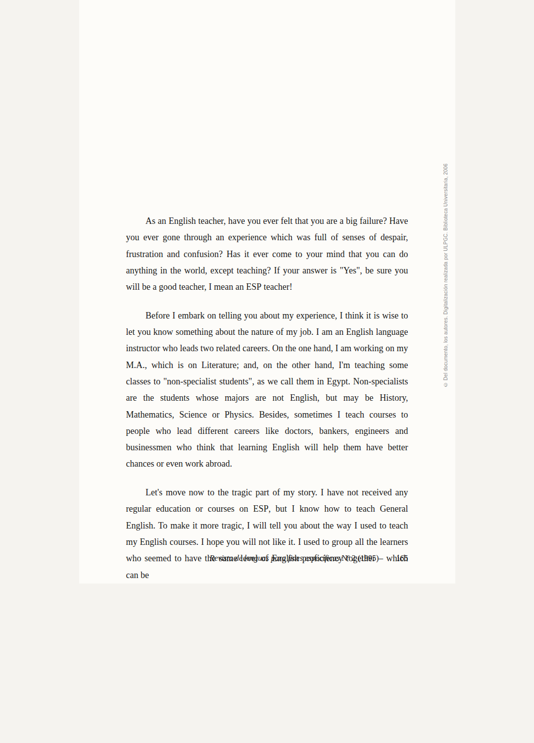© Del documento, los autores. Digitalización realizada por ULPGC. Biblioteca Universitaria, 2006
As an English teacher, have you ever felt that you are a big failure? Have you ever gone through an experience which was full of senses of despair, frustration and confusion? Has it ever come to your mind that you can do anything in the world, except teaching? If your answer is "Yes", be sure you will be a good teacher, I mean an ESP teacher!
Before I embark on telling you about my experience, I think it is wise to let you know something about the nature of my job. I am an English language instructor who leads two related careers. On the one hand, I am working on my M.A., which is on Literature; and, on the other hand, I'm teaching some classes to "non-specialist students", as we call them in Egypt. Non-specialists are the students whose majors are not English, but may be History, Mathematics, Science or Physics. Besides, sometimes I teach courses to people who lead different careers like doctors, bankers, engineers and businessmen who think that learning English will help them have better chances or even work abroad.
Let's move now to the tragic part of my story. I have not received any regular education or courses on ESP, but I know how to teach General English. To make it more tragic, I will tell you about the way I used to teach my English courses. I hope you will not like it. I used to group all the learners who seemed to have the same level of English proficiency together – which can be
Revista de lenguas para fines específicos Nº 2 (1995)165